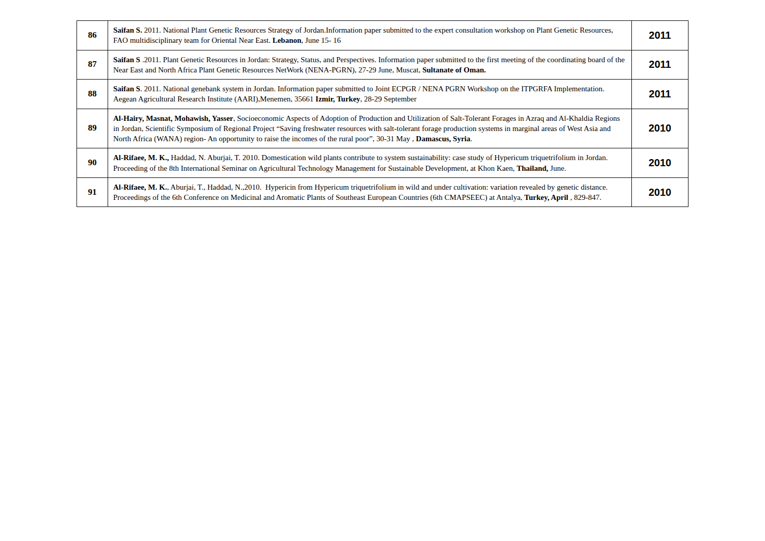| 86 | Saifan S. 2011. National Plant Genetic Resources Strategy of Jordan.Information paper submitted to the expert consultation workshop on Plant Genetic Resources, FAO multidisciplinary team for Oriental Near East. Lebanon , June 15- 16 | 2011 |
| 87 | Saifan S .2011. Plant Genetic Resources in Jordan: Strategy, Status, and Perspectives. Information paper submitted to the first meeting of the coordinating board of the Near East and North Africa Plant Genetic Resources NetWork (NENA-PGRN), 27-29 June, Muscat, Sultanate of Oman. | 2011 |
| 88 | Saifan S . 2011. National genebank system in Jordan. Information paper submitted to Joint ECPGR / NENA PGRN Workshop on the ITPGRFA Implementation. Aegean Agricultural Research Institute (AARI),Menemen, 35661 Izmir, Turkey , 28-29 September | 2011 |
| 89 | Al-Hairy, Masnat, Mohawish, Yasser , Socioeconomic Aspects of Adoption of Production and Utilization of Salt-Tolerant Forages in Azraq and Al-Khaldia Regions in Jordan, Scientific Symposium of Regional Project “Saving freshwater resources with salt-tolerant forage production systems in marginal areas of West Asia and North Africa (WANA) region- An opportunity to raise the incomes of the rural poor”, 30-31 May , Damascus, Syria . | 2010 |
| 90 | Al-Rifaee, M. K., Haddad, N. Aburjai, T. 2010. Domestication wild plants contribute to system sustainability: case study of Hypericum triquetrifolium in Jordan. Proceeding of the 8th International Seminar on Agricultural Technology Management for Sustainable Development, at Khon Kaen, Thailand, June. | 2010 |
| 91 | Al-Rifaee, M. K. , Aburjai, T., Haddad, N.,2010. Hypericin from Hypericum triquetrifolium in wild and under cultivation: variation revealed by genetic distance. Proceedings of the 6th Conference on Medicinal and Aromatic Plants of Southeast European Countries (6th CMAPSEEC) at Antalya, Turkey, April , 829-847. | 2010 |